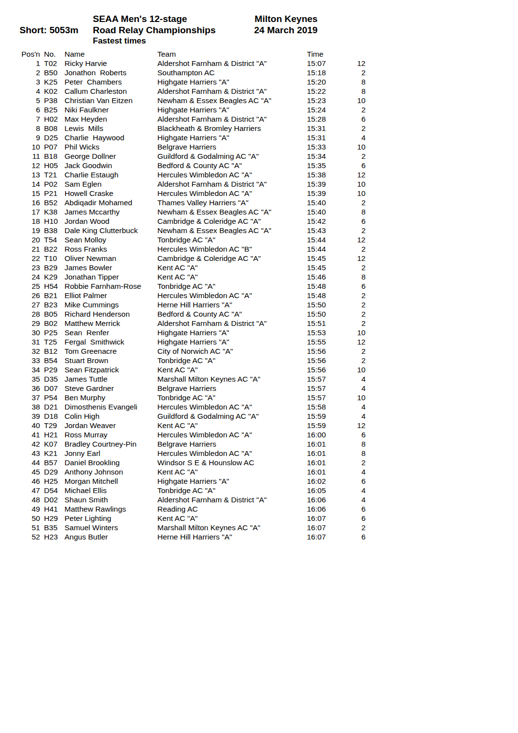| | SEAA Men's 12-stage | Milton Keynes |
| Short: 5053m | Road Relay Championships | 24 March 2019 |
| | Fastest times | |
| Pos'n | No. | Name | Team | Time | |
| 1 | T02 | Ricky Harvie | Aldershot Farnham & District "A" | 15:07 | 12 |
| 2 | B50 | Jonathon Roberts | Southampton AC | 15:18 | 2 |
| 3 | K25 | Peter Chambers | Highgate Harriers "A" | 15:20 | 8 |
| 4 | K02 | Callum Charleston | Aldershot Farnham & District "A" | 15:22 | 8 |
| 5 | P38 | Christian Van Eitzen | Newham & Essex Beagles AC "A" | 15:23 | 10 |
| 6 | B25 | Niki Faulkner | Highgate Harriers "A" | 15:24 | 2 |
| 7 | H02 | Max Heyden | Aldershot Farnham & District "A" | 15:28 | 6 |
| 8 | B08 | Lewis Mills | Blackheath & Bromley Harriers | 15:31 | 2 |
| 9 | D25 | Charlie Haywood | Highgate Harriers "A" | 15:31 | 4 |
| 10 | P07 | Phil Wicks | Belgrave Harriers | 15:33 | 10 |
| 11 | B18 | George Dollner | Guildford & Godalming AC "A" | 15:34 | 2 |
| 12 | H05 | Jack Goodwin | Bedford & County AC "A" | 15:35 | 6 |
| 13 | T21 | Charlie Estaugh | Hercules Wimbledon AC "A" | 15:38 | 12 |
| 14 | P02 | Sam Eglen | Aldershot Farnham & District "A" | 15:39 | 10 |
| 15 | P21 | Howell Craske | Hercules Wimbledon AC "A" | 15:39 | 10 |
| 16 | B52 | Abdiqadir Mohamed | Thames Valley Harriers "A" | 15:40 | 2 |
| 17 | K38 | James Mccarthy | Newham & Essex Beagles AC "A" | 15:40 | 8 |
| 18 | H10 | Jordan Wood | Cambridge & Coleridge AC "A" | 15:42 | 6 |
| 19 | B38 | Dale King Clutterbuck | Newham & Essex Beagles AC "A" | 15:43 | 2 |
| 20 | T54 | Sean Molloy | Tonbridge AC "A" | 15:44 | 12 |
| 21 | B22 | Ross Franks | Hercules Wimbledon AC "B" | 15:44 | 2 |
| 22 | T10 | Oliver Newman | Cambridge & Coleridge AC "A" | 15:45 | 12 |
| 23 | B29 | James Bowler | Kent AC "A" | 15:45 | 2 |
| 24 | K29 | Jonathan Tipper | Kent AC "A" | 15:46 | 8 |
| 25 | H54 | Robbie Farnham-Rose | Tonbridge AC "A" | 15:48 | 6 |
| 26 | B21 | Elliot Palmer | Hercules Wimbledon AC "A" | 15:48 | 2 |
| 27 | B23 | Mike Cummings | Herne Hill Harriers "A" | 15:50 | 2 |
| 28 | B05 | Richard Henderson | Bedford & County AC "A" | 15:50 | 2 |
| 29 | B02 | Matthew Merrick | Aldershot Farnham & District "A" | 15:51 | 2 |
| 30 | P25 | Sean Renfer | Highgate Harriers "A" | 15:53 | 10 |
| 31 | T25 | Fergal Smithwick | Highgate Harriers "A" | 15:55 | 12 |
| 32 | B12 | Tom Greenacre | City of Norwich AC "A" | 15:56 | 2 |
| 33 | B54 | Stuart Brown | Tonbridge AC "A" | 15:56 | 2 |
| 34 | P29 | Sean Fitzpatrick | Kent AC "A" | 15:56 | 10 |
| 35 | D35 | James Tuttle | Marshall Milton Keynes AC "A" | 15:57 | 4 |
| 36 | D07 | Steve Gardner | Belgrave Harriers | 15:57 | 4 |
| 37 | P54 | Ben Murphy | Tonbridge AC "A" | 15:57 | 10 |
| 38 | D21 | Dimosthenis Evangeli | Hercules Wimbledon AC "A" | 15:58 | 4 |
| 39 | D18 | Colin High | Guildford & Godalming AC "A" | 15:59 | 4 |
| 40 | T29 | Jordan Weaver | Kent AC "A" | 15:59 | 12 |
| 41 | H21 | Ross Murray | Hercules Wimbledon AC "A" | 16:00 | 6 |
| 42 | K07 | Bradley Courtney-Pin | Belgrave Harriers | 16:01 | 8 |
| 43 | K21 | Jonny Earl | Hercules Wimbledon AC "A" | 16:01 | 8 |
| 44 | B57 | Daniel Brookling | Windsor S E & Hounslow AC | 16:01 | 2 |
| 45 | D29 | Anthony Johnson | Kent AC "A" | 16:01 | 4 |
| 46 | H25 | Morgan Mitchell | Highgate Harriers "A" | 16:02 | 6 |
| 47 | D54 | Michael Ellis | Tonbridge AC "A" | 16:05 | 4 |
| 48 | D02 | Shaun Smith | Aldershot Farnham & District "A" | 16:06 | 4 |
| 49 | H41 | Matthew Rawlings | Reading AC | 16:06 | 6 |
| 50 | H29 | Peter Lighting | Kent AC "A" | 16:07 | 6 |
| 51 | B35 | Samuel Winters | Marshall Milton Keynes AC "A" | 16:07 | 2 |
| 52 | H23 | Angus Butler | Herne Hill Harriers "A" | 16:07 | 6 |